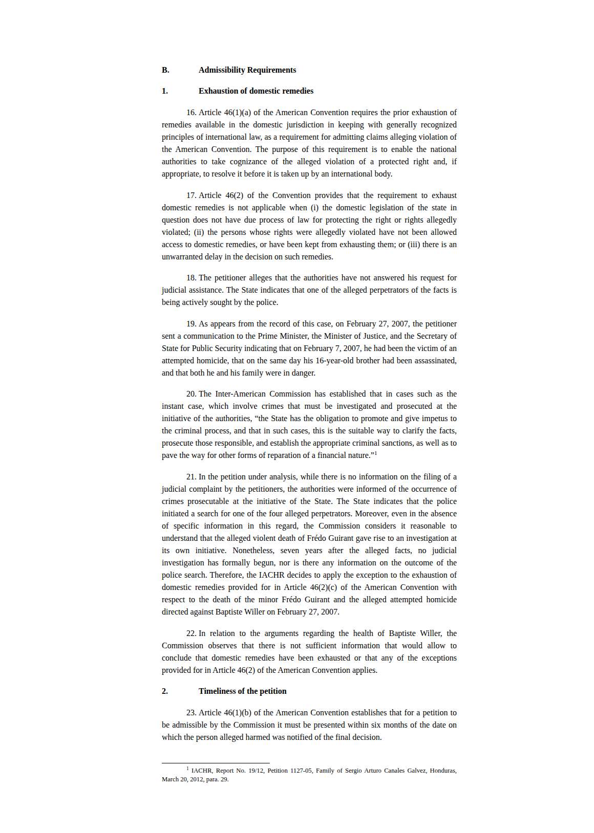B. Admissibility Requirements
1. Exhaustion of domestic remedies
16. Article 46(1)(a) of the American Convention requires the prior exhaustion of remedies available in the domestic jurisdiction in keeping with generally recognized principles of international law, as a requirement for admitting claims alleging violation of the American Convention. The purpose of this requirement is to enable the national authorities to take cognizance of the alleged violation of a protected right and, if appropriate, to resolve it before it is taken up by an international body.
17. Article 46(2) of the Convention provides that the requirement to exhaust domestic remedies is not applicable when (i) the domestic legislation of the state in question does not have due process of law for protecting the right or rights allegedly violated; (ii) the persons whose rights were allegedly violated have not been allowed access to domestic remedies, or have been kept from exhausting them; or (iii) there is an unwarranted delay in the decision on such remedies.
18. The petitioner alleges that the authorities have not answered his request for judicial assistance. The State indicates that one of the alleged perpetrators of the facts is being actively sought by the police.
19. As appears from the record of this case, on February 27, 2007, the petitioner sent a communication to the Prime Minister, the Minister of Justice, and the Secretary of State for Public Security indicating that on February 7, 2007, he had been the victim of an attempted homicide, that on the same day his 16-year-old brother had been assassinated, and that both he and his family were in danger.
20. The Inter-American Commission has established that in cases such as the instant case, which involve crimes that must be investigated and prosecuted at the initiative of the authorities, “the State has the obligation to promote and give impetus to the criminal process, and that in such cases, this is the suitable way to clarify the facts, prosecute those responsible, and establish the appropriate criminal sanctions, as well as to pave the way for other forms of reparation of a financial nature.”1
21. In the petition under analysis, while there is no information on the filing of a judicial complaint by the petitioners, the authorities were informed of the occurrence of crimes prosecutable at the initiative of the State. The State indicates that the police initiated a search for one of the four alleged perpetrators. Moreover, even in the absence of specific information in this regard, the Commission considers it reasonable to understand that the alleged violent death of Frédo Guirant gave rise to an investigation at its own initiative. Nonetheless, seven years after the alleged facts, no judicial investigation has formally begun, nor is there any information on the outcome of the police search. Therefore, the IACHR decides to apply the exception to the exhaustion of domestic remedies provided for in Article 46(2)(c) of the American Convention with respect to the death of the minor Frédo Guirant and the alleged attempted homicide directed against Baptiste Willer on February 27, 2007.
22. In relation to the arguments regarding the health of Baptiste Willer, the Commission observes that there is not sufficient information that would allow to conclude that domestic remedies have been exhausted or that any of the exceptions provided for in Article 46(2) of the American Convention applies.
2. Timeliness of the petition
23. Article 46(1)(b) of the American Convention establishes that for a petition to be admissible by the Commission it must be presented within six months of the date on which the person alleged harmed was notified of the final decision.
1 IACHR, Report No. 19/12, Petition 1127-05, Family of Sergio Arturo Canales Galvez, Honduras, March 20, 2012, para. 29.